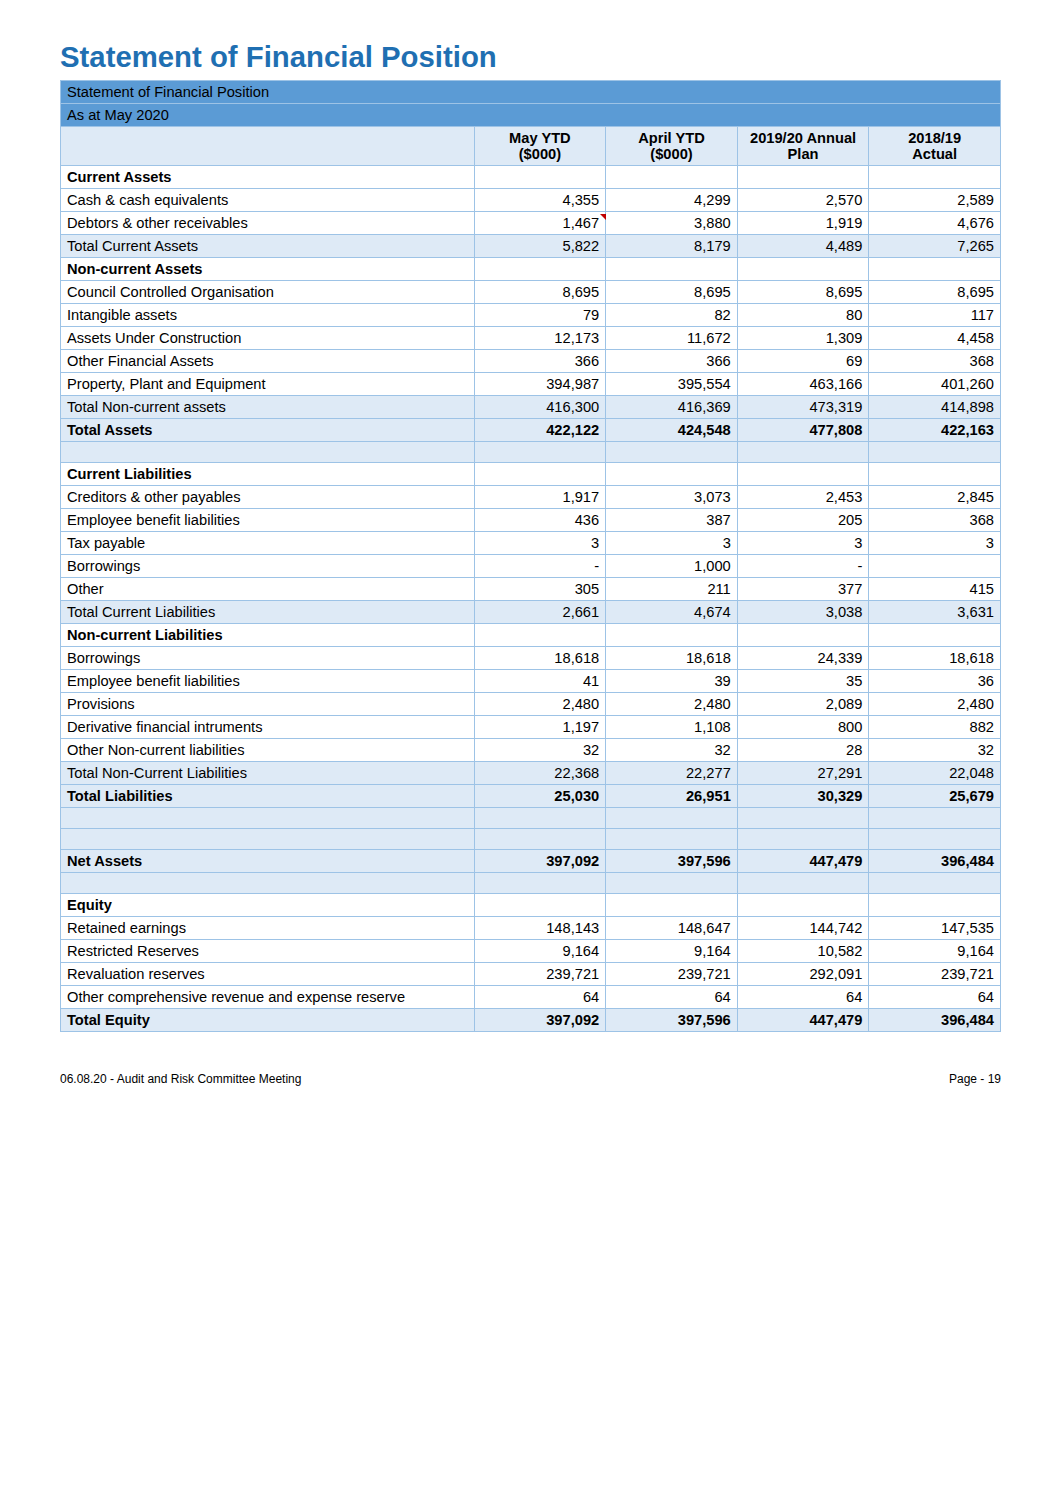Statement of Financial Position
| Statement of Financial Position |
| As at May 2020 |
| | May YTD ($000) | April YTD ($000) | 2019/20 Annual Plan | 2018/19 Actual |
| Current Assets | | | | |
| Cash & cash equivalents | 4,355 | 4,299 | 2,570 | 2,589 |
| Debtors & other receivables | 1,467 | 3,880 | 1,919 | 4,676 |
| Total Current Assets | 5,822 | 8,179 | 4,489 | 7,265 |
| Non-current Assets | | | | |
| Council Controlled Organisation | 8,695 | 8,695 | 8,695 | 8,695 |
| Intangible assets | 79 | 82 | 80 | 117 |
| Assets Under Construction | 12,173 | 11,672 | 1,309 | 4,458 |
| Other Financial Assets | 366 | 366 | 69 | 368 |
| Property, Plant and Equipment | 394,987 | 395,554 | 463,166 | 401,260 |
| Total Non-current assets | 416,300 | 416,369 | 473,319 | 414,898 |
| Total Assets | 422,122 | 424,548 | 477,808 | 422,163 |
| Current Liabilities | | | | |
| Creditors & other payables | 1,917 | 3,073 | 2,453 | 2,845 |
| Employee benefit liabilities | 436 | 387 | 205 | 368 |
| Tax payable | 3 | 3 | 3 | 3 |
| Borrowings | - | 1,000 | - | |
| Other | 305 | 211 | 377 | 415 |
| Total Current Liabilities | 2,661 | 4,674 | 3,038 | 3,631 |
| Non-current Liabilities | | | | |
| Borrowings | 18,618 | 18,618 | 24,339 | 18,618 |
| Employee benefit liabilities | 41 | 39 | 35 | 36 |
| Provisions | 2,480 | 2,480 | 2,089 | 2,480 |
| Derivative financial intruments | 1,197 | 1,108 | 800 | 882 |
| Other Non-current liabilities | 32 | 32 | 28 | 32 |
| Total Non-Current Liabilities | 22,368 | 22,277 | 27,291 | 22,048 |
| Total Liabilities | 25,030 | 26,951 | 30,329 | 25,679 |
| Net Assets | 397,092 | 397,596 | 447,479 | 396,484 |
| Equity | | | | |
| Retained earnings | 148,143 | 148,647 | 144,742 | 147,535 |
| Restricted Reserves | 9,164 | 9,164 | 10,582 | 9,164 |
| Revaluation reserves | 239,721 | 239,721 | 292,091 | 239,721 |
| Other comprehensive revenue and expense reserve | 64 | 64 | 64 | 64 |
| Total Equity | 397,092 | 397,596 | 447,479 | 396,484 |
06.08.20 - Audit and Risk Committee Meeting
Page - 19